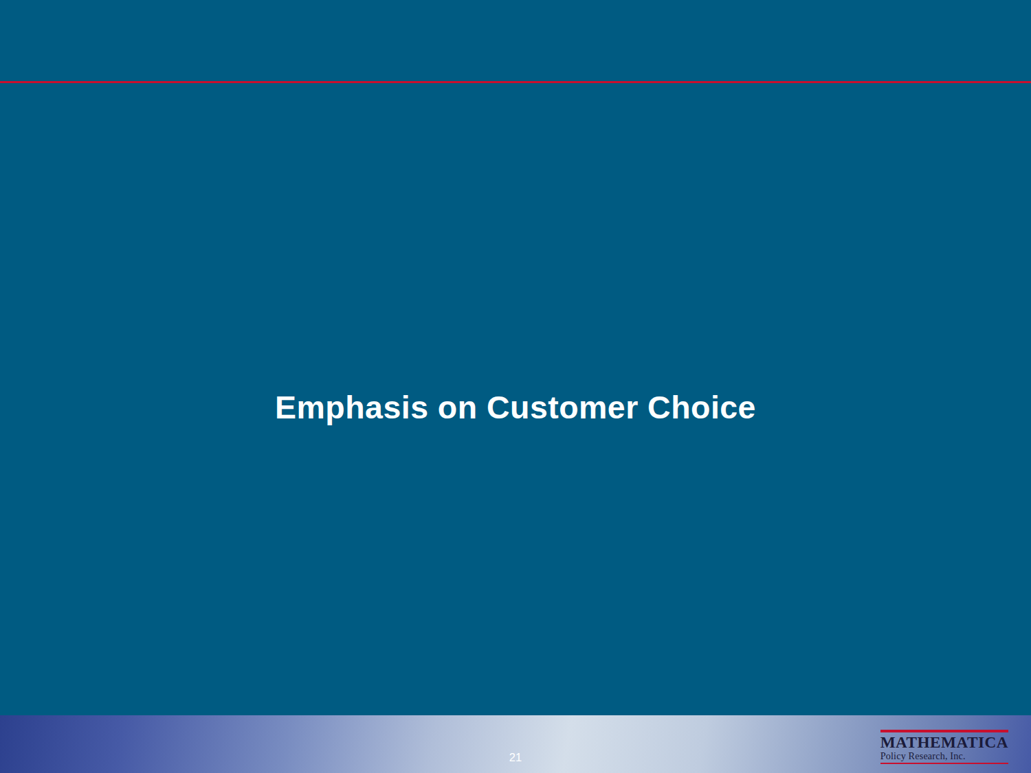Emphasis on Customer Choice
21
MATHEMATICA
Policy Research, Inc.